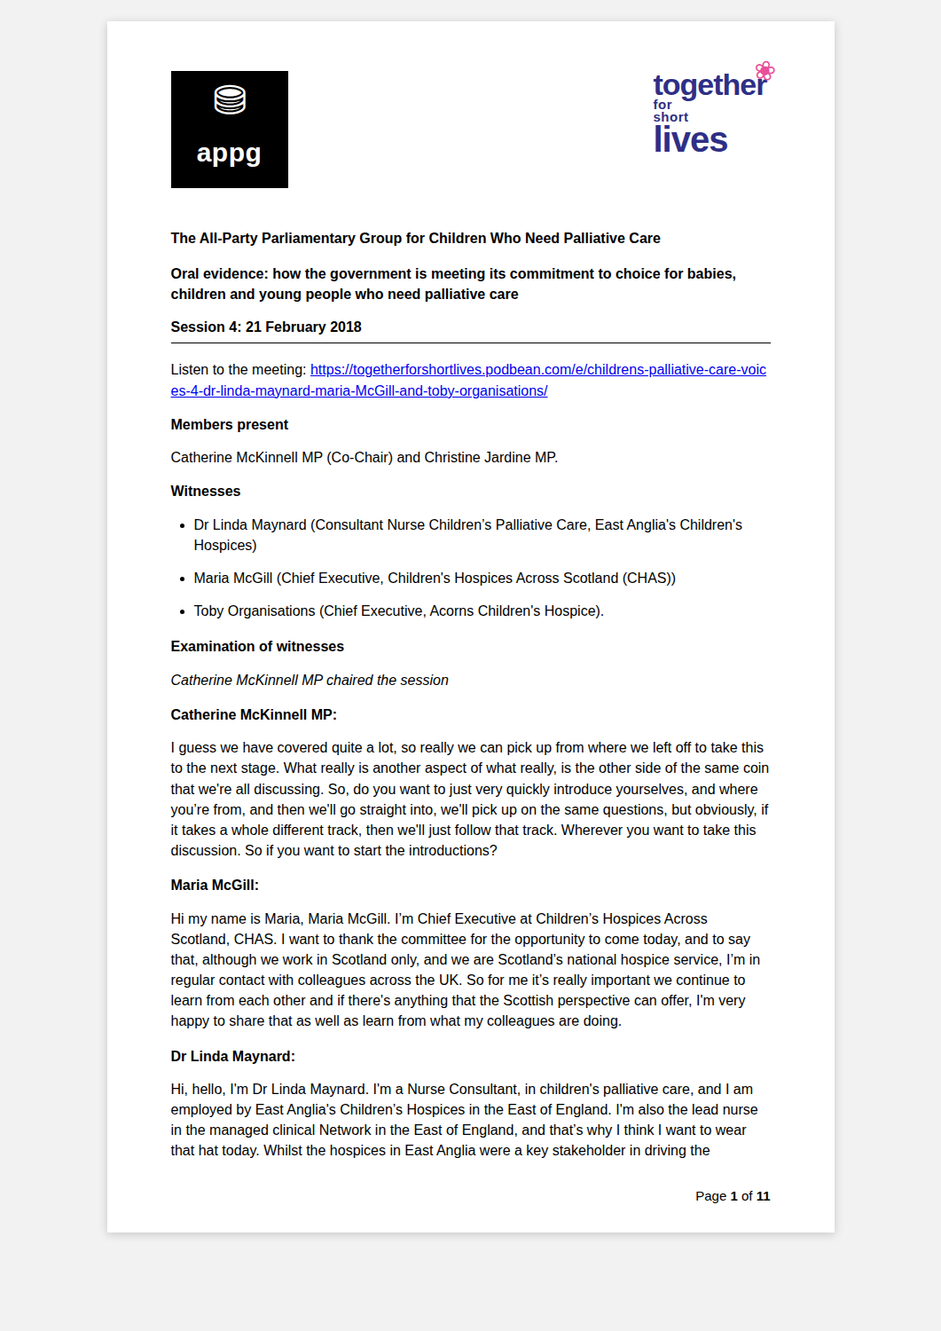⛃
appg
❀
together
for
short
lives
The All-Party Parliamentary Group for Children Who Need Palliative Care
Oral evidence: how the government is meeting its commitment to choice for babies, children and young people who need palliative care
Session 4: 21 February 2018
Listen to the meeting: https://togetherforshortlives.podbean.com/e/childrens-palliative-care-voices-4-dr-linda-maynard-maria-McGill-and-toby-organisations/
Members present
Catherine McKinnell MP (Co-Chair) and Christine Jardine MP.
Witnesses
Dr Linda Maynard (Consultant Nurse Children’s Palliative Care, East Anglia's Children's Hospices)
Maria McGill (Chief Executive, Children's Hospices Across Scotland (CHAS))
Toby Organisations (Chief Executive, Acorns Children's Hospice).
Examination of witnesses
Catherine McKinnell MP chaired the session
Catherine McKinnell MP:
I guess we have covered quite a lot, so really we can pick up from where we left off to take this to the next stage. What really is another aspect of what really, is the other side of the same coin that we're all discussing. So, do you want to just very quickly introduce yourselves, and where you’re from, and then we'll go straight into, we'll pick up on the same questions, but obviously, if it takes a whole different track, then we'll just follow that track. Wherever you want to take this discussion. So if you want to start the introductions?
Maria McGill:
Hi my name is Maria, Maria McGill. I’m Chief Executive at Children’s Hospices Across Scotland, CHAS. I want to thank the committee for the opportunity to come today, and to say that, although we work in Scotland only, and we are Scotland’s national hospice service, I’m in regular contact with colleagues across the UK. So for me it’s really important we continue to learn from each other and if there's anything that the Scottish perspective can offer, I'm very happy to share that as well as learn from what my colleagues are doing.
Dr Linda Maynard:
Hi, hello, I'm Dr Linda Maynard. I'm a Nurse Consultant, in children's palliative care, and I am employed by East Anglia's Children’s Hospices in the East of England. I'm also the lead nurse in the managed clinical Network in the East of England, and that’s why I think I want to wear that hat today. Whilst the hospices in East Anglia were a key stakeholder in driving the
Page 1 of 11